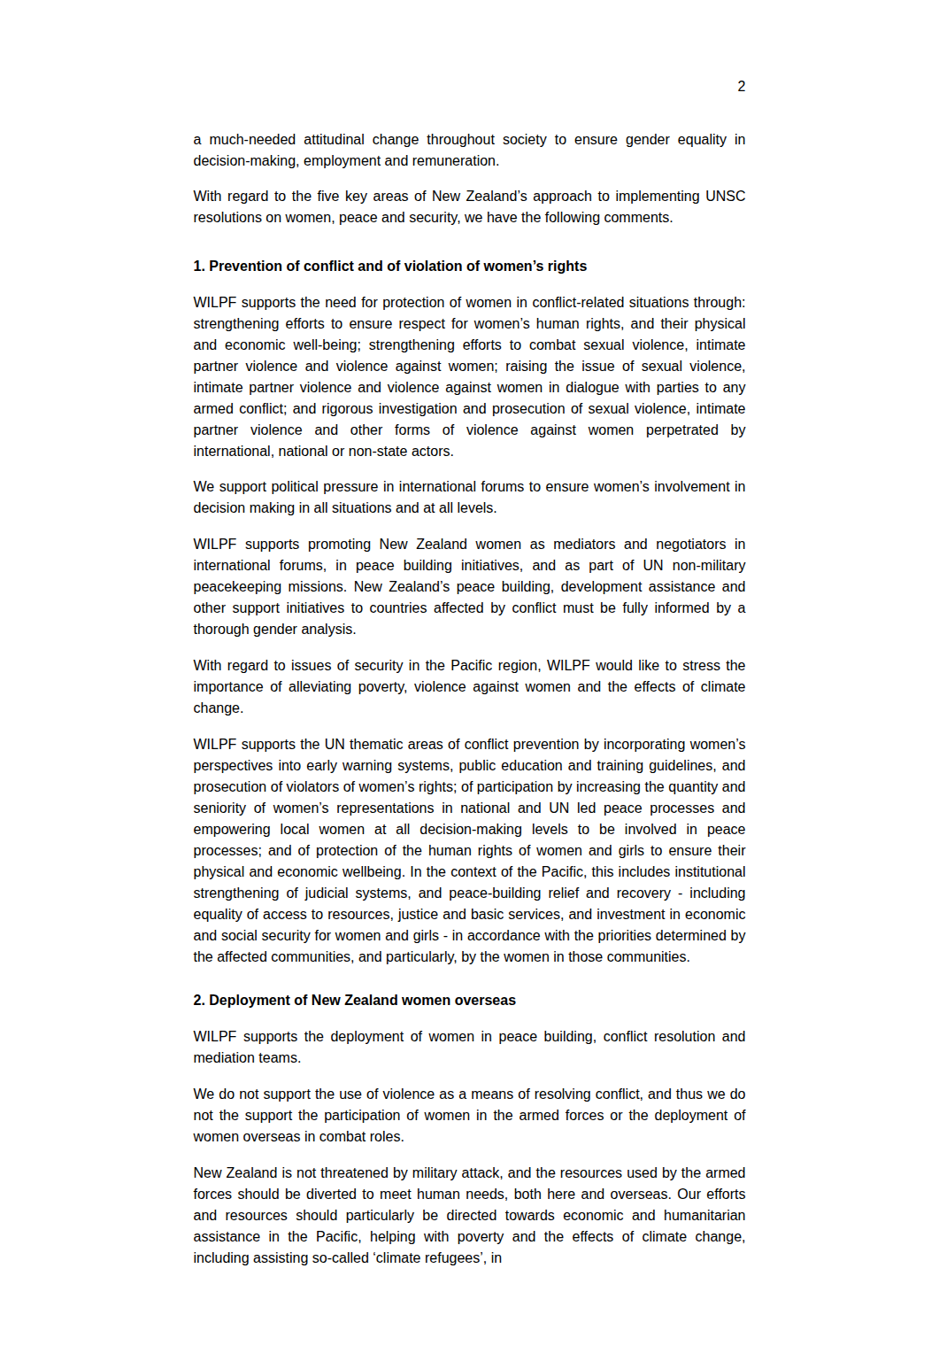2
a much-needed attitudinal change throughout society to ensure gender equality in decision-making, employment and remuneration.
With regard to the five key areas of New Zealand’s approach to implementing UNSC resolutions on women, peace and security, we have the following comments.
1. Prevention of conflict and of violation of women’s rights
WILPF supports the need for protection of women in conflict-related situations through: strengthening efforts to ensure respect for women’s human rights, and their physical and economic well-being; strengthening efforts to combat sexual violence, intimate partner violence and violence against women; raising the issue of sexual violence, intimate partner violence and violence against women in dialogue with parties to any armed conflict; and rigorous investigation and prosecution of sexual violence, intimate partner violence and other forms of violence against women perpetrated by international, national or non-state actors.
We support political pressure in international forums to ensure women’s involvement in decision making in all situations and at all levels.
WILPF supports promoting New Zealand women as mediators and negotiators in international forums, in peace building initiatives, and as part of UN non-military peacekeeping missions. New Zealand’s peace building, development assistance and other support initiatives to countries affected by conflict must be fully informed by a thorough gender analysis.
With regard to issues of security in the Pacific region, WILPF would like to stress the importance of alleviating poverty, violence against women and the effects of climate change.
WILPF supports the UN thematic areas of conflict prevention by incorporating women’s perspectives into early warning systems, public education and training guidelines, and prosecution of violators of women’s rights; of participation by increasing the quantity and seniority of women’s representations in national and UN led peace processes and empowering local women at all decision-making levels to be involved in peace processes; and of protection of the human rights of women and girls to ensure their physical and economic wellbeing. In the context of the Pacific, this includes institutional strengthening of judicial systems, and peace-building relief and recovery - including equality of access to resources, justice and basic services, and investment in economic and social security for women and girls - in accordance with the priorities determined by the affected communities, and particularly, by the women in those communities.
2. Deployment of New Zealand women overseas
WILPF supports the deployment of women in peace building, conflict resolution and mediation teams.
We do not support the use of violence as a means of resolving conflict, and thus we do not the support the participation of women in the armed forces or the deployment of women overseas in combat roles.
New Zealand is not threatened by military attack, and the resources used by the armed forces should be diverted to meet human needs, both here and overseas. Our efforts and resources should particularly be directed towards economic and humanitarian assistance in the Pacific, helping with poverty and the effects of climate change, including assisting so-called ‘climate refugees’, in